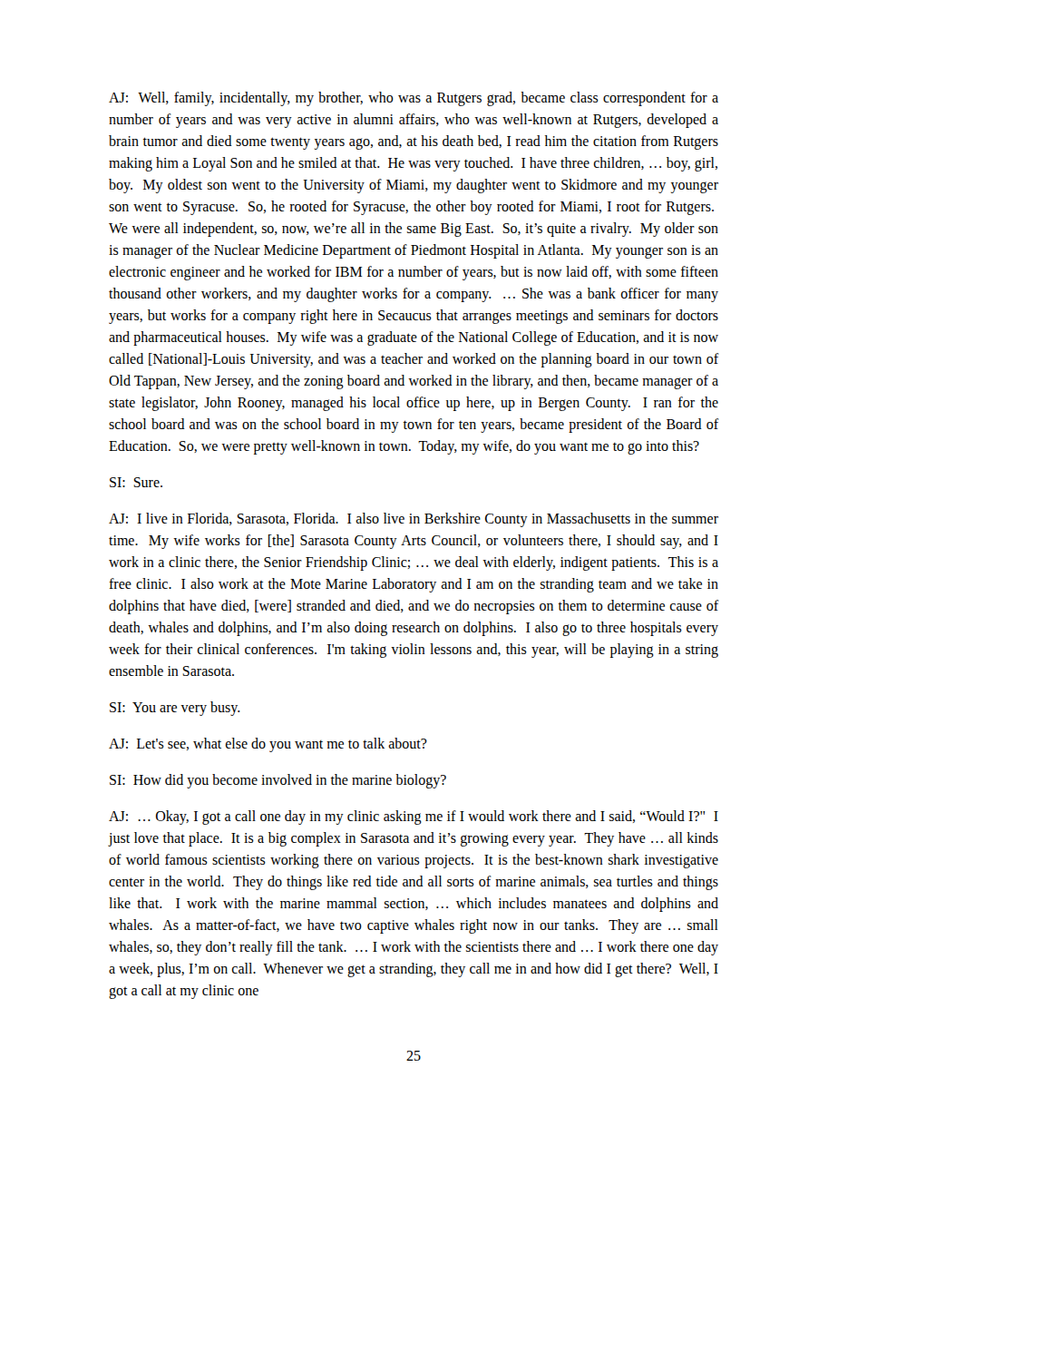AJ: Well, family, incidentally, my brother, who was a Rutgers grad, became class correspondent for a number of years and was very active in alumni affairs, who was well-known at Rutgers, developed a brain tumor and died some twenty years ago, and, at his death bed, I read him the citation from Rutgers making him a Loyal Son and he smiled at that. He was very touched. I have three children, … boy, girl, boy. My oldest son went to the University of Miami, my daughter went to Skidmore and my younger son went to Syracuse. So, he rooted for Syracuse, the other boy rooted for Miami, I root for Rutgers. We were all independent, so, now, we’re all in the same Big East. So, it’s quite a rivalry. My older son is manager of the Nuclear Medicine Department of Piedmont Hospital in Atlanta. My younger son is an electronic engineer and he worked for IBM for a number of years, but is now laid off, with some fifteen thousand other workers, and my daughter works for a company. … She was a bank officer for many years, but works for a company right here in Secaucus that arranges meetings and seminars for doctors and pharmaceutical houses. My wife was a graduate of the National College of Education, and it is now called [National]-Louis University, and was a teacher and worked on the planning board in our town of Old Tappan, New Jersey, and the zoning board and worked in the library, and then, became manager of a state legislator, John Rooney, managed his local office up here, up in Bergen County. I ran for the school board and was on the school board in my town for ten years, became president of the Board of Education. So, we were pretty well-known in town. Today, my wife, do you want me to go into this?
SI: Sure.
AJ: I live in Florida, Sarasota, Florida. I also live in Berkshire County in Massachusetts in the summer time. My wife works for [the] Sarasota County Arts Council, or volunteers there, I should say, and I work in a clinic there, the Senior Friendship Clinic; … we deal with elderly, indigent patients. This is a free clinic. I also work at the Mote Marine Laboratory and I am on the stranding team and we take in dolphins that have died, [were] stranded and died, and we do necropsies on them to determine cause of death, whales and dolphins, and I’m also doing research on dolphins. I also go to three hospitals every week for their clinical conferences. I'm taking violin lessons and, this year, will be playing in a string ensemble in Sarasota.
SI: You are very busy.
AJ: Let's see, what else do you want me to talk about?
SI: How did you become involved in the marine biology?
AJ: … Okay, I got a call one day in my clinic asking me if I would work there and I said, “Would I?" I just love that place. It is a big complex in Sarasota and it’s growing every year. They have … all kinds of world famous scientists working there on various projects. It is the best-known shark investigative center in the world. They do things like red tide and all sorts of marine animals, sea turtles and things like that. I work with the marine mammal section, … which includes manatees and dolphins and whales. As a matter-of-fact, we have two captive whales right now in our tanks. They are … small whales, so, they don’t really fill the tank. … I work with the scientists there and … I work there one day a week, plus, I’m on call. Whenever we get a stranding, they call me in and how did I get there? Well, I got a call at my clinic one
25